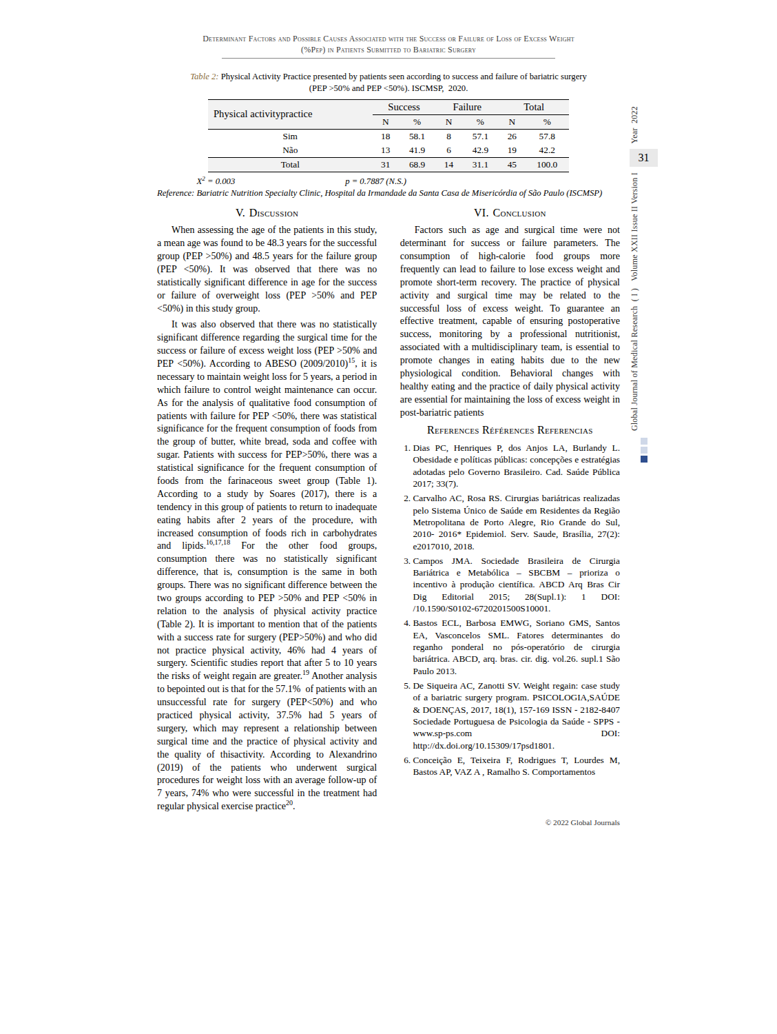Determinant Factors and Possible Causes Associated with the Success or Failure of Loss of Excess Weight
(%Pep) in Patients Submitted to Bariatric Surgery
Table 2: Physical Activity Practice presented by patients seen according to success and failure of bariatric surgery
(PEP >50% and PEP <50%). ISCMSP, 2020.
| Physical activitypractice | Success | Failure | Total |
| --- | --- | --- | --- |
| N | % | N | % | N | % |
| Sim | 18 | 58.1 | 8 | 57.1 | 26 | 57.8 |
| Não | 13 | 41.9 | 6 | 42.9 | 19 | 42.2 |
| Total | 31 | 68.9 | 14 | 31.1 | 45 | 100.0 |
X2 = 0.003 p = 0.7887 (N.S.)
Reference: Bariatric Nutrition Specialty Clinic, Hospital da Irmandade da Santa Casa de Misericórdia of São Paulo (ISCMSP)
V. Discussion
When assessing the age of the patients in this study, a mean age was found to be 48.3 years for the successful group (PEP >50%) and 48.5 years for the failure group (PEP <50%). It was observed that there was no statistically significant difference in age for the success or failure of overweight loss (PEP >50% and PEP <50%) in this study group.
It was also observed that there was no statistically significant difference regarding the surgical time for the success or failure of excess weight loss (PEP >50% and PEP <50%). According to ABESO (2009/2010)15, it is necessary to maintain weight loss for 5 years, a period in which failure to control weight maintenance can occur. As for the analysis of qualitative food consumption of patients with failure for PEP <50%, there was statistical significance for the frequent consumption of foods from the group of butter, white bread, soda and coffee with sugar. Patients with success for PEP>50%, there was a statistical significance for the frequent consumption of foods from the farinaceous sweet group (Table 1). According to a study by Soares (2017), there is a tendency in this group of patients to return to inadequate eating habits after 2 years of the procedure, with increased consumption of foods rich in carbohydrates and lipids.16,17,18 For the other food groups, consumption there was no statistically significant difference, that is, consumption is the same in both groups. There was no significant difference between the two groups according to PEP >50% and PEP <50% in relation to the analysis of physical activity practice (Table 2). It is important to mention that of the patients with a success rate for surgery (PEP>50%) and who did not practice physical activity, 46% had 4 years of surgery. Scientific studies report that after 5 to 10 years the risks of weight regain are greater.19 Another analysis to bepointed out is that for the 57.1% of patients with an unsuccessful rate for surgery (PEP<50%) and who practiced physical activity, 37.5% had 5 years of surgery, which may represent a relationship between surgical time and the practice of physical activity and the quality of thisactivity. According to Alexandrino (2019) of the patients who underwent surgical procedures for weight loss with an average follow-up of 7 years, 74% who were successful in the treatment had regular physical exercise practice20.
VI. Conclusion
Factors such as age and surgical time were not determinant for success or failure parameters. The consumption of high-calorie food groups more frequently can lead to failure to lose excess weight and promote short-term recovery. The practice of physical activity and surgical time may be related to the successful loss of excess weight. To guarantee an effective treatment, capable of ensuring postoperative success, monitoring by a professional nutritionist, associated with a multidisciplinary team, is essential to promote changes in eating habits due to the new physiological condition. Behavioral changes with healthy eating and the practice of daily physical activity are essential for maintaining the loss of excess weight in post-bariatric patients
References Références Referencias
Dias PC, Henriques P, dos Anjos LA, Burlandy L. Obesidade e políticas públicas: concepções e estratégias adotadas pelo Governo Brasileiro. Cad. Saúde Pública 2017; 33(7).
Carvalho AC, Rosa RS. Cirurgias bariátricas realizadas pelo Sistema Único de Saúde em Residentes da Região Metropolitana de Porto Alegre, Rio Grande do Sul, 2010- 2016* Epidemiol. Serv. Saude, Brasília, 27(2): e2017010, 2018.
Campos JMA. Sociedade Brasileira de Cirurgia Bariátrica e Metabólica – SBCBM – prioriza o incentivo à produção científica. ABCD Arq Bras Cir Dig Editorial 2015; 28(Supl.1): 1 DOI: /10.1590/S0102-6720201500S10001.
Bastos ECL, Barbosa EMWG, Soriano GMS, Santos EA, Vasconcelos SML. Fatores determinantes do reganho ponderal no pós-operatório de cirurgia bariátrica. ABCD, arq. bras. cir. dig. vol.26. supl.1 São Paulo 2013.
De Siqueira AC, Zanotti SV. Weight regain: case study of a bariatric surgery program. PSICOLOGIA,SAÚDE & DOENÇAS, 2017, 18(1), 157-169 ISSN - 2182-8407 Sociedade Portuguesa de Psicologia da Saúde - SPPS - www.sp-ps.com DOI: http://dx.doi.org/10.15309/17psd1801.
Conceição E, Teixeira F, Rodrigues T, Lourdes M, Bastos AP, VAZ A , Ramalho S. Comportamentos
Year 2022
31
Volume XXII Issue II Version I
Global Journal of Medical Research ( I )
© 2022 Global Journals